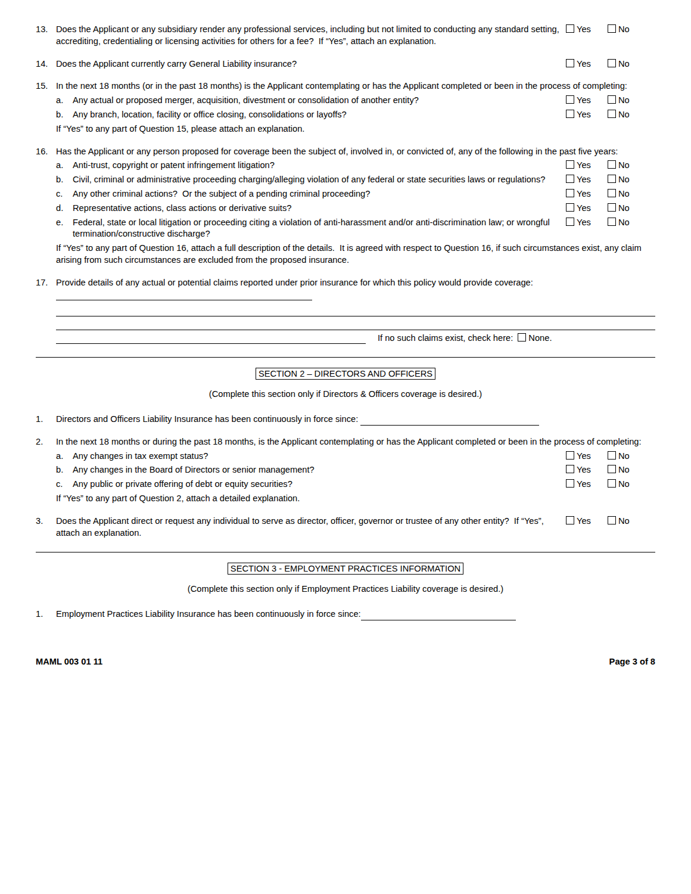13.
Does the Applicant or any subsidiary render any professional services, including but not limited to conducting any standard setting, accrediting, credentialing or licensing activities for others for a fee? If “Yes”, attach an explanation.
Yes No
14.
Does the Applicant currently carry General Liability insurance?
Yes No
15.
In the next 18 months (or in the past 18 months) is the Applicant contemplating or has the Applicant completed or been in the process of completing:
a.
Any actual or proposed merger, acquisition, divestment or consolidation of another entity?
Yes No
b.
Any branch, location, facility or office closing, consolidations or layoffs?
Yes No
If “Yes” to any part of Question 15, please attach an explanation.
16.
Has the Applicant or any person proposed for coverage been the subject of, involved in, or convicted of, any of the following in the past five years:
a.
Anti-trust, copyright or patent infringement litigation?
Yes No
b.
Civil, criminal or administrative proceeding charging/alleging violation of any federal or state securities laws or regulations?
Yes No
c.
Any other criminal actions? Or the subject of a pending criminal proceeding?
Yes No
d.
Representative actions, class actions or derivative suits?
Yes No
e.
Federal, state or local litigation or proceeding citing a violation of anti-harassment and/or anti-discrimination law; or wrongful termination/constructive discharge?
Yes No
If “Yes” to any part of Question 16, attach a full description of the details. It is agreed with respect to Question 16, if such circumstances exist, any claim arising from such circumstances are excluded from the proposed insurance.
17.
Provide details of any actual or potential claims reported under prior insurance for which this policy would provide coverage:
If no such claims exist, check here: None.
SECTION 2 – DIRECTORS AND OFFICERS
(Complete this section only if Directors & Officers coverage is desired.)
1.
Directors and Officers Liability Insurance has been continuously in force since:
2.
In the next 18 months or during the past 18 months, is the Applicant contemplating or has the Applicant completed or been in the process of completing:
a.
Any changes in tax exempt status?
Yes No
b.
Any changes in the Board of Directors or senior management?
Yes No
c.
Any public or private offering of debt or equity securities?
Yes No
If “Yes” to any part of Question 2, attach a detailed explanation.
3.
Does the Applicant direct or request any individual to serve as director, officer, governor or trustee of any other entity? If “Yes”, attach an explanation.
Yes No
SECTION 3 - EMPLOYMENT PRACTICES INFORMATION
(Complete this section only if Employment Practices Liability coverage is desired.)
1.
Employment Practices Liability Insurance has been continuously in force since:
MAML 003 01 11
Page 3 of 8